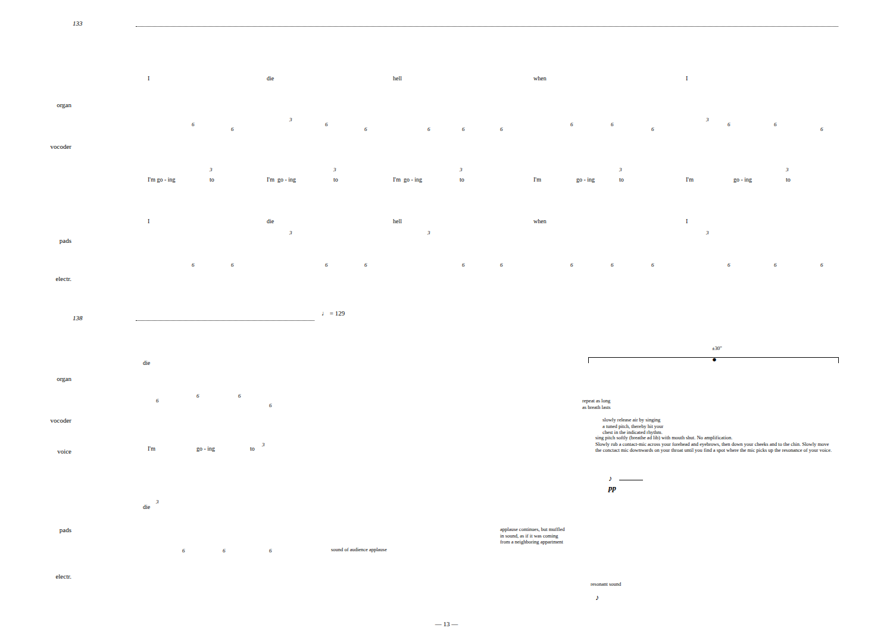133
organ
vocoder
pads
electr.
I
die
hell
when
I
I'm go - ing
to
I'm go - ing
to
I'm go - ing
to
I'm
go - ing
to
I'm
go - ing
to
I
die
hell
when
I
6
6
3
6
6
6
6
6
6
6
6
3
6
6
6
3
3
3
3
3
6
6
3
6
6
3
6
6
6
6
6
3
6
6
6
138
♩ = 129
organ
vocoder
voice
pads
electr.
die
die
I'm
go - ing
to
3
6
6
6
6
3
6
6
6
±30"
●
repeat as long
as breath lasts
slowly release air by singing
a tuned pitch, thereby hit your
chest in the indicated rhythm.
sing pitch softly (breathe ad lib) with mouth shut. No amplification.
Slowly rub a contact-mic across your forehead and eyebrows, then down your cheeks and to the chin. Slowly move
the conctact mic downwards on your throat until you find a spot where the mic picks up the resonance of your voice.
♪
pp
applause continues, but muffled
in sound, as if it was coming
from a neighboring appartment
sound of audience applause
resonant sound
♪
— 13 —